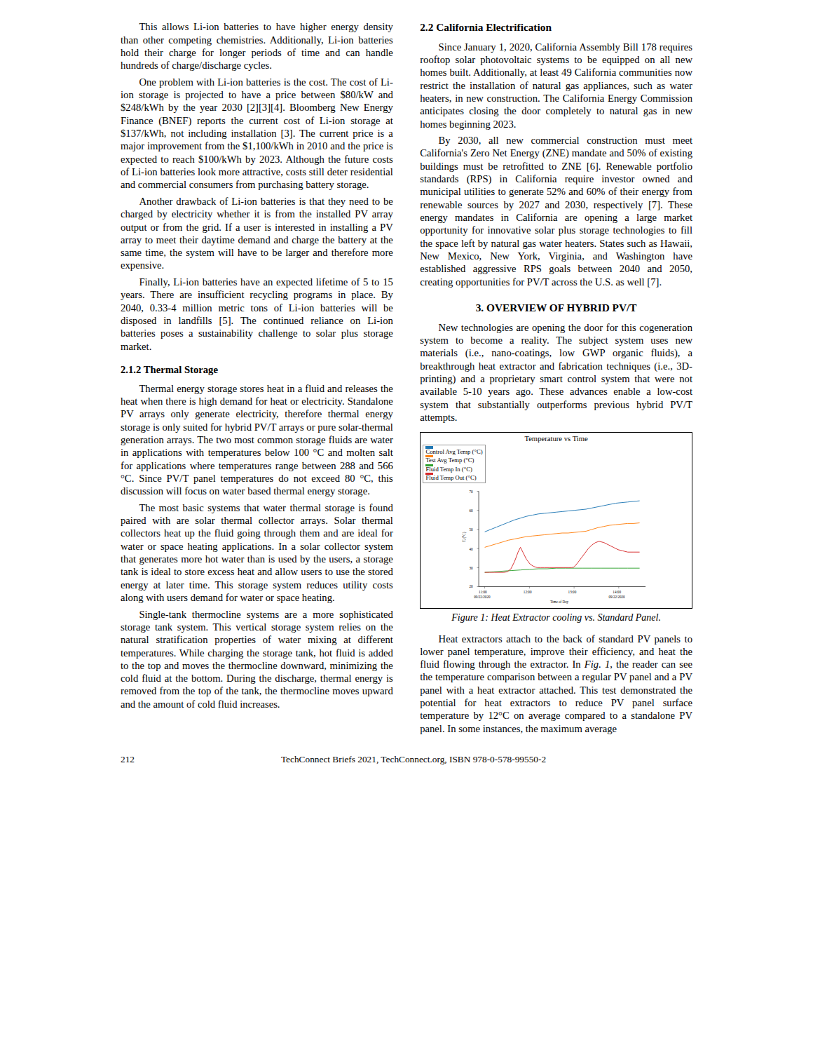This allows Li-ion batteries to have higher energy density than other competing chemistries. Additionally, Li-ion batteries hold their charge for longer periods of time and can handle hundreds of charge/discharge cycles.
One problem with Li-ion batteries is the cost. The cost of Li-ion storage is projected to have a price between $80/kW and $248/kWh by the year 2030 [2][3][4]. Bloomberg New Energy Finance (BNEF) reports the current cost of Li-ion storage at $137/kWh, not including installation [3]. The current price is a major improvement from the $1,100/kWh in 2010 and the price is expected to reach $100/kWh by 2023. Although the future costs of Li-ion batteries look more attractive, costs still deter residential and commercial consumers from purchasing battery storage.
Another drawback of Li-ion batteries is that they need to be charged by electricity whether it is from the installed PV array output or from the grid. If a user is interested in installing a PV array to meet their daytime demand and charge the battery at the same time, the system will have to be larger and therefore more expensive.
Finally, Li-ion batteries have an expected lifetime of 5 to 15 years. There are insufficient recycling programs in place. By 2040, 0.33-4 million metric tons of Li-ion batteries will be disposed in landfills [5]. The continued reliance on Li-ion batteries poses a sustainability challenge to solar plus storage market.
2.1.2 Thermal Storage
Thermal energy storage stores heat in a fluid and releases the heat when there is high demand for heat or electricity. Standalone PV arrays only generate electricity, therefore thermal energy storage is only suited for hybrid PV/T arrays or pure solar-thermal generation arrays. The two most common storage fluids are water in applications with temperatures below 100 °C and molten salt for applications where temperatures range between 288 and 566 °C. Since PV/T panel temperatures do not exceed 80 °C, this discussion will focus on water based thermal energy storage.
The most basic systems that water thermal storage is found paired with are solar thermal collector arrays. Solar thermal collectors heat up the fluid going through them and are ideal for water or space heating applications. In a solar collector system that generates more hot water than is used by the users, a storage tank is ideal to store excess heat and allow users to use the stored energy at later time. This storage system reduces utility costs along with users demand for water or space heating.
Single-tank thermocline systems are a more sophisticated storage tank system. This vertical storage system relies on the natural stratification properties of water mixing at different temperatures. While charging the storage tank, hot fluid is added to the top and moves the thermocline downward, minimizing the cold fluid at the bottom. During the discharge, thermal energy is removed from the top of the tank, the thermocline moves upward and the amount of cold fluid increases.
2.2 California Electrification
Since January 1, 2020, California Assembly Bill 178 requires rooftop solar photovoltaic systems to be equipped on all new homes built. Additionally, at least 49 California communities now restrict the installation of natural gas appliances, such as water heaters, in new construction. The California Energy Commission anticipates closing the door completely to natural gas in new homes beginning 2023.
By 2030, all new commercial construction must meet California's Zero Net Energy (ZNE) mandate and 50% of existing buildings must be retrofitted to ZNE [6]. Renewable portfolio standards (RPS) in California require investor owned and municipal utilities to generate 52% and 60% of their energy from renewable sources by 2027 and 2030, respectively [7]. These energy mandates in California are opening a large market opportunity for innovative solar plus storage technologies to fill the space left by natural gas water heaters. States such as Hawaii, New Mexico, New York, Virginia, and Washington have established aggressive RPS goals between 2040 and 2050, creating opportunities for PV/T across the U.S. as well [7].
3. OVERVIEW OF HYBRID PV/T
New technologies are opening the door for this cogeneration system to become a reality. The subject system uses new materials (i.e., nano-coatings, low GWP organic fluids), a breakthrough heat extractor and fabrication techniques (i.e., 3D-printing) and a proprietary smart control system that were not available 5-10 years ago. These advances enable a low-cost system that substantially outperforms previous hybrid PV/T attempts.
Temperature vs Time
Control Avg Temp (°C) Test Avg Temp (°C) Fluid Temp In (°C) Fluid Temp Out (°C)
70 60 50 40 30 20 T, (°C) 11:00 12:00 13:00 14:00 09/22/2020 09/22/2020 Time of Day
Figure 1: Heat Extractor cooling vs. Standard Panel.
Heat extractors attach to the back of standard PV panels to lower panel temperature, improve their efficiency, and heat the fluid flowing through the extractor. In Fig. 1, the reader can see the temperature comparison between a regular PV panel and a PV panel with a heat extractor attached. This test demonstrated the potential for heat extractors to reduce PV panel surface temperature by 12°C on average compared to a standalone PV panel. In some instances, the maximum average
212 TechConnect Briefs 2021, TechConnect.org, ISBN 978-0-578-99550-2